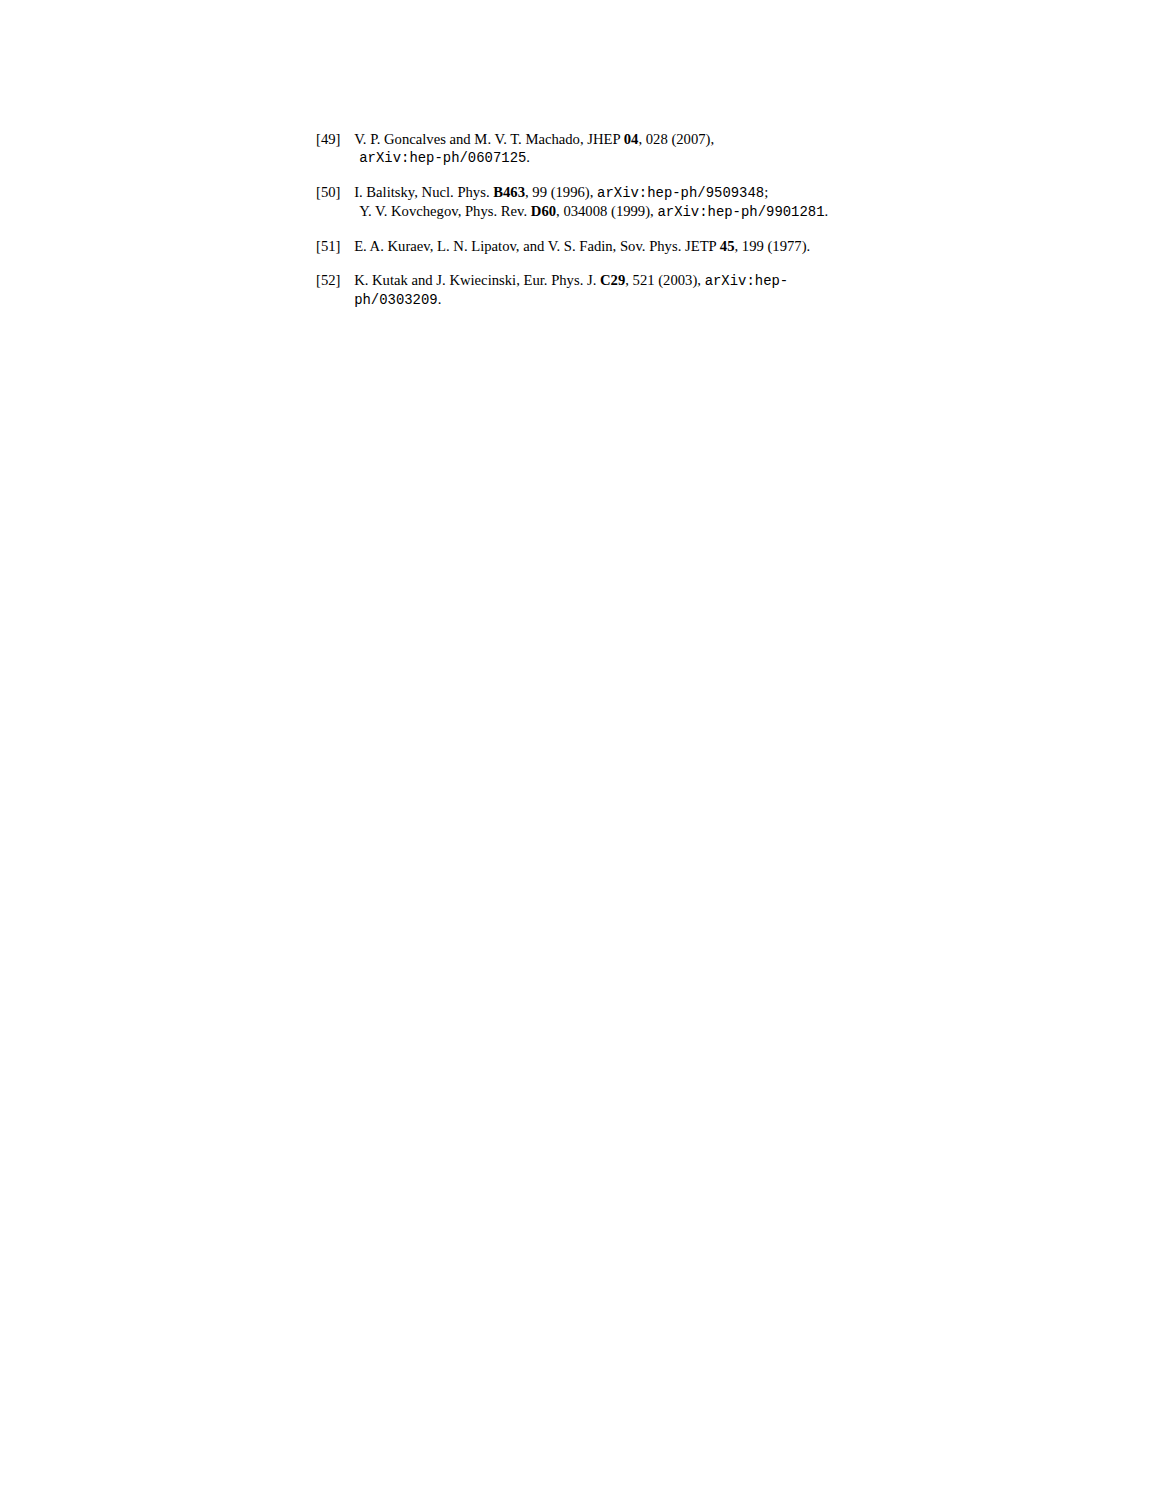[49] V. P. Goncalves and M. V. T. Machado, JHEP 04, 028 (2007), arXiv:hep-ph/0607125.
[50] I. Balitsky, Nucl. Phys. B463, 99 (1996), arXiv:hep-ph/9509348; Y. V. Kovchegov, Phys. Rev. D60, 034008 (1999), arXiv:hep-ph/9901281.
[51] E. A. Kuraev, L. N. Lipatov, and V. S. Fadin, Sov. Phys. JETP 45, 199 (1977).
[52] K. Kutak and J. Kwiecinski, Eur. Phys. J. C29, 521 (2003), arXiv:hep-ph/0303209.